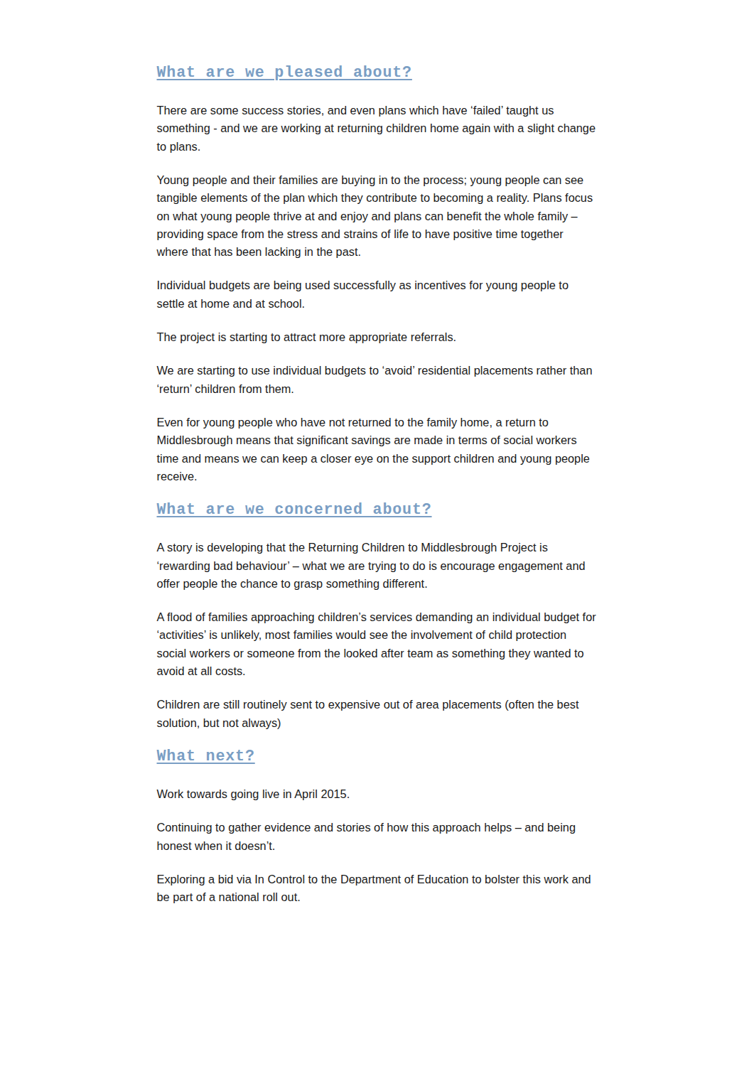What are we pleased about?
There are some success stories, and even plans which have ‘failed’ taught us something - and we are working at returning children home again with a slight change to plans.
Young people and their families are buying in to the process; young people can see tangible elements of the plan which they contribute to becoming a reality. Plans focus on what young people thrive at and enjoy and plans can benefit the whole family – providing space from the stress and strains of life to have positive time together where that has been lacking in the past.
Individual budgets are being used successfully as incentives for young people to settle at home and at school.
The project is starting to attract more appropriate referrals.
We are starting to use individual budgets to ‘avoid’ residential placements rather than ‘return’ children from them.
Even for young people who have not returned to the family home, a return to Middlesbrough means that significant savings are made in terms of social workers time and means we can keep a closer eye on the support children and young people receive.
What are we concerned about?
A story is developing that the Returning Children to Middlesbrough Project is ‘rewarding bad behaviour’ – what we are trying to do is encourage engagement and offer people the chance to grasp something different.
A flood of families approaching children’s services demanding an individual budget for ‘activities’ is unlikely, most families would see the involvement of child protection social workers or someone from the looked after team as something they wanted to avoid at all costs.
Children are still routinely sent to expensive out of area placements (often the best solution, but not always)
What next?
Work towards going live in April 2015.
Continuing to gather evidence and stories of how this approach helps – and being honest when it doesn’t.
Exploring a bid via In Control to the Department of Education to bolster this work and be part of a national roll out.